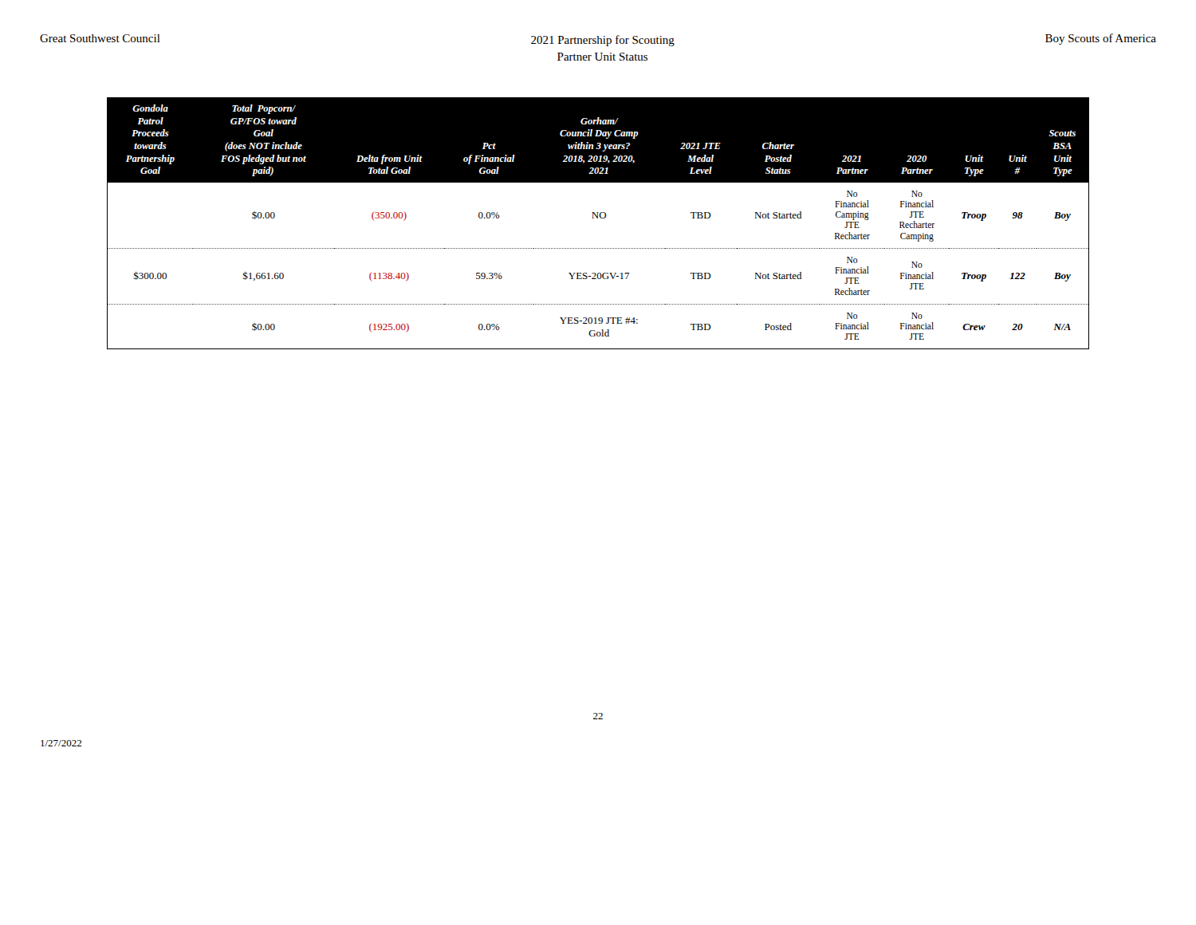Great Southwest Council
2021 Partnership for Scouting
Partner Unit Status
Boy Scouts of America
| Gondola Patrol Proceeds towards Partnership Goal | Total Popcorn/ GP/FOS toward Goal (does NOT include FOS pledged but not paid) | Delta from Unit Total Goal | Pct of Financial Goal | Gorham/ Council Day Camp within 3 years? 2018, 2019, 2020, 2021 | 2021 JTE Medal Level | Charter Posted Status | 2021 Partner | 2020 Partner | Unit Type | Unit # | Scouts BSA Unit Type |
| --- | --- | --- | --- | --- | --- | --- | --- | --- | --- | --- | --- |
| | $0.00 | (350.00) | 0.0% | NO | TBD | Not Started | No Financial Camping JTE Recharter | No Financial JTE Recharter Camping | Troop | 98 | Boy |
| $300.00 | $1,661.60 | (1138.40) | 59.3% | YES-20GV-17 | TBD | Not Started | No Financial JTE Recharter | No Financial JTE | Troop | 122 | Boy |
| | $0.00 | (1925.00) | 0.0% | YES-2019 JTE #4: Gold | TBD | Posted | No Financial JTE | No Financial JTE | Crew | 20 | N/A |
22
1/27/2022